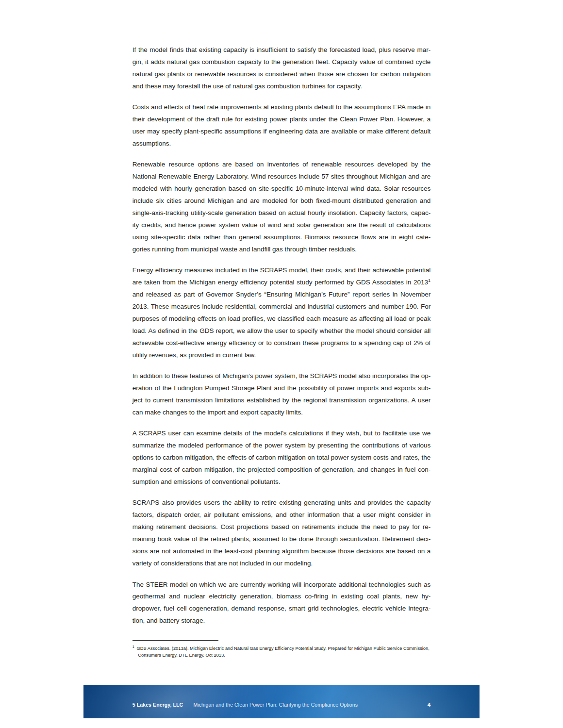If the model finds that existing capacity is insufficient to satisfy the forecasted load, plus reserve margin, it adds natural gas combustion capacity to the generation fleet. Capacity value of combined cycle natural gas plants or renewable resources is considered when those are chosen for carbon mitigation and these may forestall the use of natural gas combustion turbines for capacity.
Costs and effects of heat rate improvements at existing plants default to the assumptions EPA made in their development of the draft rule for existing power plants under the Clean Power Plan. However, a user may specify plant-specific assumptions if engineering data are available or make different default assumptions.
Renewable resource options are based on inventories of renewable resources developed by the National Renewable Energy Laboratory. Wind resources include 57 sites throughout Michigan and are modeled with hourly generation based on site-specific 10-minute-interval wind data. Solar resources include six cities around Michigan and are modeled for both fixed-mount distributed generation and single-axis-tracking utility-scale generation based on actual hourly insolation. Capacity factors, capacity credits, and hence power system value of wind and solar generation are the result of calculations using site-specific data rather than general assumptions. Biomass resource flows are in eight categories running from municipal waste and landfill gas through timber residuals.
Energy efficiency measures included in the SCRAPS model, their costs, and their achievable potential are taken from the Michigan energy efficiency potential study performed by GDS Associates in 20131 and released as part of Governor Snyder’s “Ensuring Michigan’s Future” report series in November 2013. These measures include residential, commercial and industrial customers and number 190. For purposes of modeling effects on load profiles, we classified each measure as affecting all load or peak load. As defined in the GDS report, we allow the user to specify whether the model should consider all achievable cost-effective energy efficiency or to constrain these programs to a spending cap of 2% of utility revenues, as provided in current law.
In addition to these features of Michigan’s power system, the SCRAPS model also incorporates the operation of the Ludington Pumped Storage Plant and the possibility of power imports and exports subject to current transmission limitations established by the regional transmission organizations. A user can make changes to the import and export capacity limits.
A SCRAPS user can examine details of the model’s calculations if they wish, but to facilitate use we summarize the modeled performance of the power system by presenting the contributions of various options to carbon mitigation, the effects of carbon mitigation on total power system costs and rates, the marginal cost of carbon mitigation, the projected composition of generation, and changes in fuel consumption and emissions of conventional pollutants.
SCRAPS also provides users the ability to retire existing generating units and provides the capacity factors, dispatch order, air pollutant emissions, and other information that a user might consider in making retirement decisions. Cost projections based on retirements include the need to pay for remaining book value of the retired plants, assumed to be done through securitization. Retirement decisions are not automated in the least-cost planning algorithm because those decisions are based on a variety of considerations that are not included in our modeling.
The STEER model on which we are currently working will incorporate additional technologies such as geothermal and nuclear electricity generation, biomass co-firing in existing coal plants, new hydropower, fuel cell cogeneration, demand response, smart grid technologies, electric vehicle integration, and battery storage.
1 GDS Associates. (2013a). Michigan Electric and Natural Gas Energy Efficiency Potential Study. Prepared for Michigan Public Service Commission,Consumers Energy, DTE Energy. Oct 2013.
5 Lakes Energy, LLC Michigan and the Clean Power Plan: Clarifying the Compliance Options
4